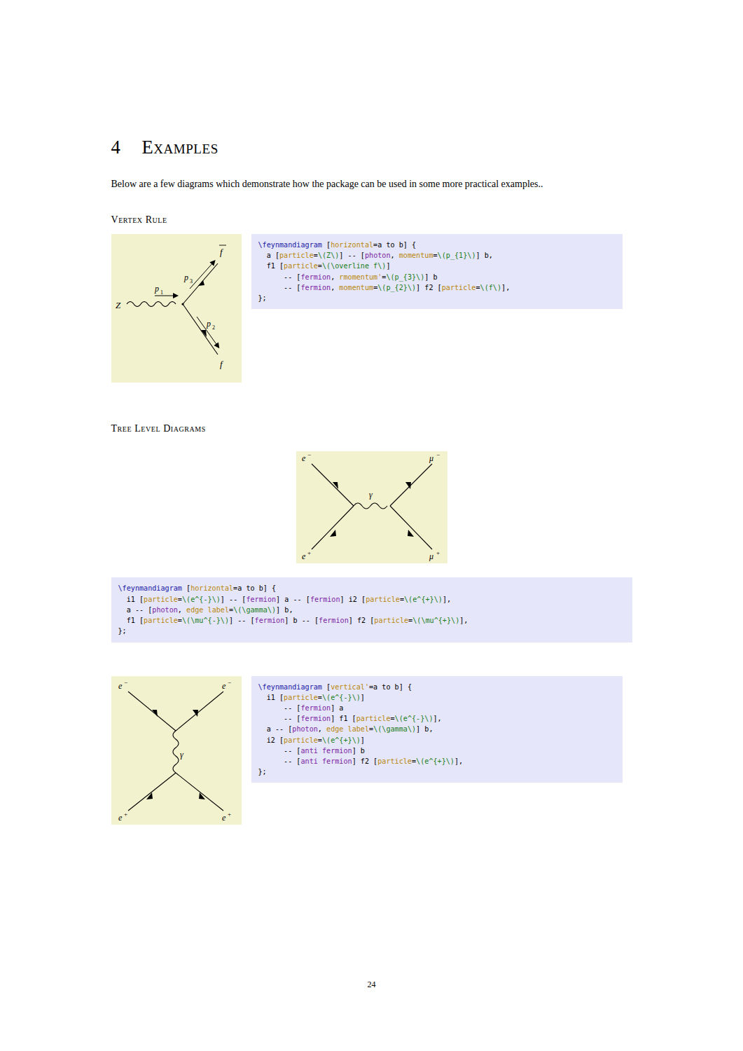4 Examples
Below are a few diagrams which demonstrate how the package can be used in some more practical examples..
Vertex Rule
Z f f p 1 p 3 p 2
\feynmandiagram [horizontal=a to b] {
  a [particle=\(Z\)] -- [photon, momentum=\(p_{1}\)] b,
  f1 [particle=\(\overline f\)]
      -- [fermion, rmomentum'=\(p_{3}\)] b
      -- [fermion, momentum=\(p_{2}\)] f2 [particle=\(f\)],
};
Tree Level Diagrams
e − e + μ − μ + γ
\feynmandiagram [horizontal=a to b] {
  i1 [particle=\(e^{-}\)] -- [fermion] a -- [fermion] i2 [particle=\(e^{+}\)],
  a -- [photon, edge label=\(\gamma\)] b,
  f1 [particle=\(\mu^{-}\)] -- [fermion] b -- [fermion] f2 [particle=\(\mu^{+}\)],
};
e − e − e + e + γ
\feynmandiagram [vertical'=a to b] {
  i1 [particle=\(e^{-}\)]
      -- [fermion] a
      -- [fermion] f1 [particle=\(e^{-}\)],
  a -- [photon, edge label=\(\gamma\)] b,
  i2 [particle=\(e^{+}\)]
      -- [anti fermion] b
      -- [anti fermion] f2 [particle=\(e^{+}\)],
};
24